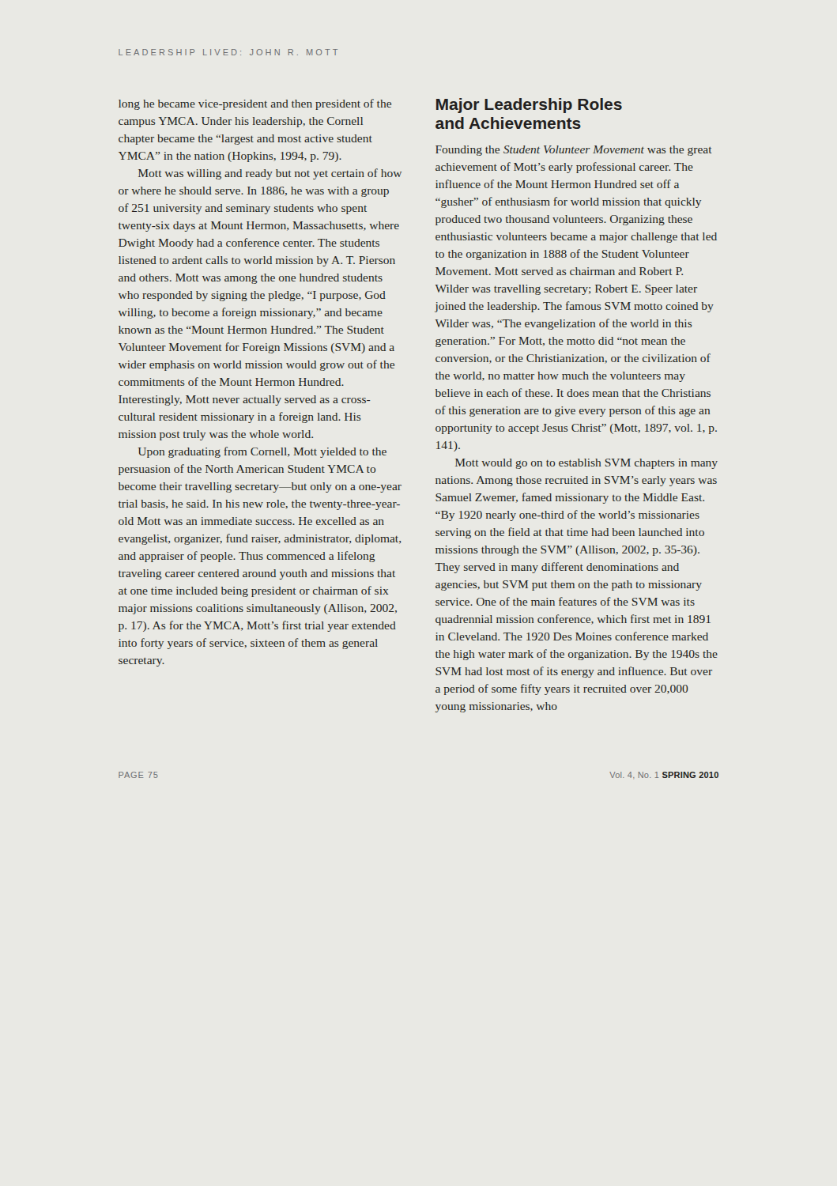Leadership Lived: John R. Mott
long he became vice-president and then president of the campus YMCA. Under his leadership, the Cornell chapter became the “largest and most active student YMCA” in the nation (Hopkins, 1994, p. 79).
Mott was willing and ready but not yet certain of how or where he should serve. In 1886, he was with a group of 251 university and seminary students who spent twenty-six days at Mount Hermon, Massachusetts, where Dwight Moody had a conference center. The students listened to ardent calls to world mission by A. T. Pierson and others. Mott was among the one hundred students who responded by signing the pledge, “I purpose, God willing, to become a foreign missionary,” and became known as the “Mount Hermon Hundred.” The Student Volunteer Movement for Foreign Missions (SVM) and a wider emphasis on world mission would grow out of the commitments of the Mount Hermon Hundred. Interestingly, Mott never actually served as a cross-cultural resident missionary in a foreign land. His mission post truly was the whole world.
Upon graduating from Cornell, Mott yielded to the persuasion of the North American Student YMCA to become their travelling secretary—but only on a one-year trial basis, he said. In his new role, the twenty-three-year-old Mott was an immediate success. He excelled as an evangelist, organizer, fund raiser, administrator, diplomat, and appraiser of people. Thus commenced a lifelong traveling career centered around youth and missions that at one time included being president or chairman of six major missions coalitions simultaneously (Allison, 2002, p. 17). As for the YMCA, Mott’s first trial year extended into forty years of service, sixteen of them as general secretary.
Major Leadership Roles
and Achievements
Founding the Student Volunteer Movement was the great achievement of Mott’s early professional career. The influence of the Mount Hermon Hundred set off a “gusher” of enthusiasm for world mission that quickly produced two thousand volunteers. Organizing these enthusiastic volunteers became a major challenge that led to the organization in 1888 of the Student Volunteer Movement. Mott served as chairman and Robert P. Wilder was travelling secretary; Robert E. Speer later joined the leadership. The famous SVM motto coined by Wilder was, “The evangelization of the world in this generation.” For Mott, the motto did “not mean the conversion, or the Christianization, or the civilization of the world, no matter how much the volunteers may believe in each of these. It does mean that the Christians of this generation are to give every person of this age an opportunity to accept Jesus Christ” (Mott, 1897, vol. 1, p. 141).
Mott would go on to establish SVM chapters in many nations. Among those recruited in SVM’s early years was Samuel Zwemer, famed missionary to the Middle East. “By 1920 nearly one-third of the world’s missionaries serving on the field at that time had been launched into missions through the SVM” (Allison, 2002, p. 35-36). They served in many different denominations and agencies, but SVM put them on the path to missionary service. One of the main features of the SVM was its quadrennial mission conference, which first met in 1891 in Cleveland. The 1920 Des Moines conference marked the high water mark of the organization. By the 1940s the SVM had lost most of its energy and influence. But over a period of some fifty years it recruited over 20,000 young missionaries, who
PAGE 75
Vol. 4, No. 1 SPRING 2010